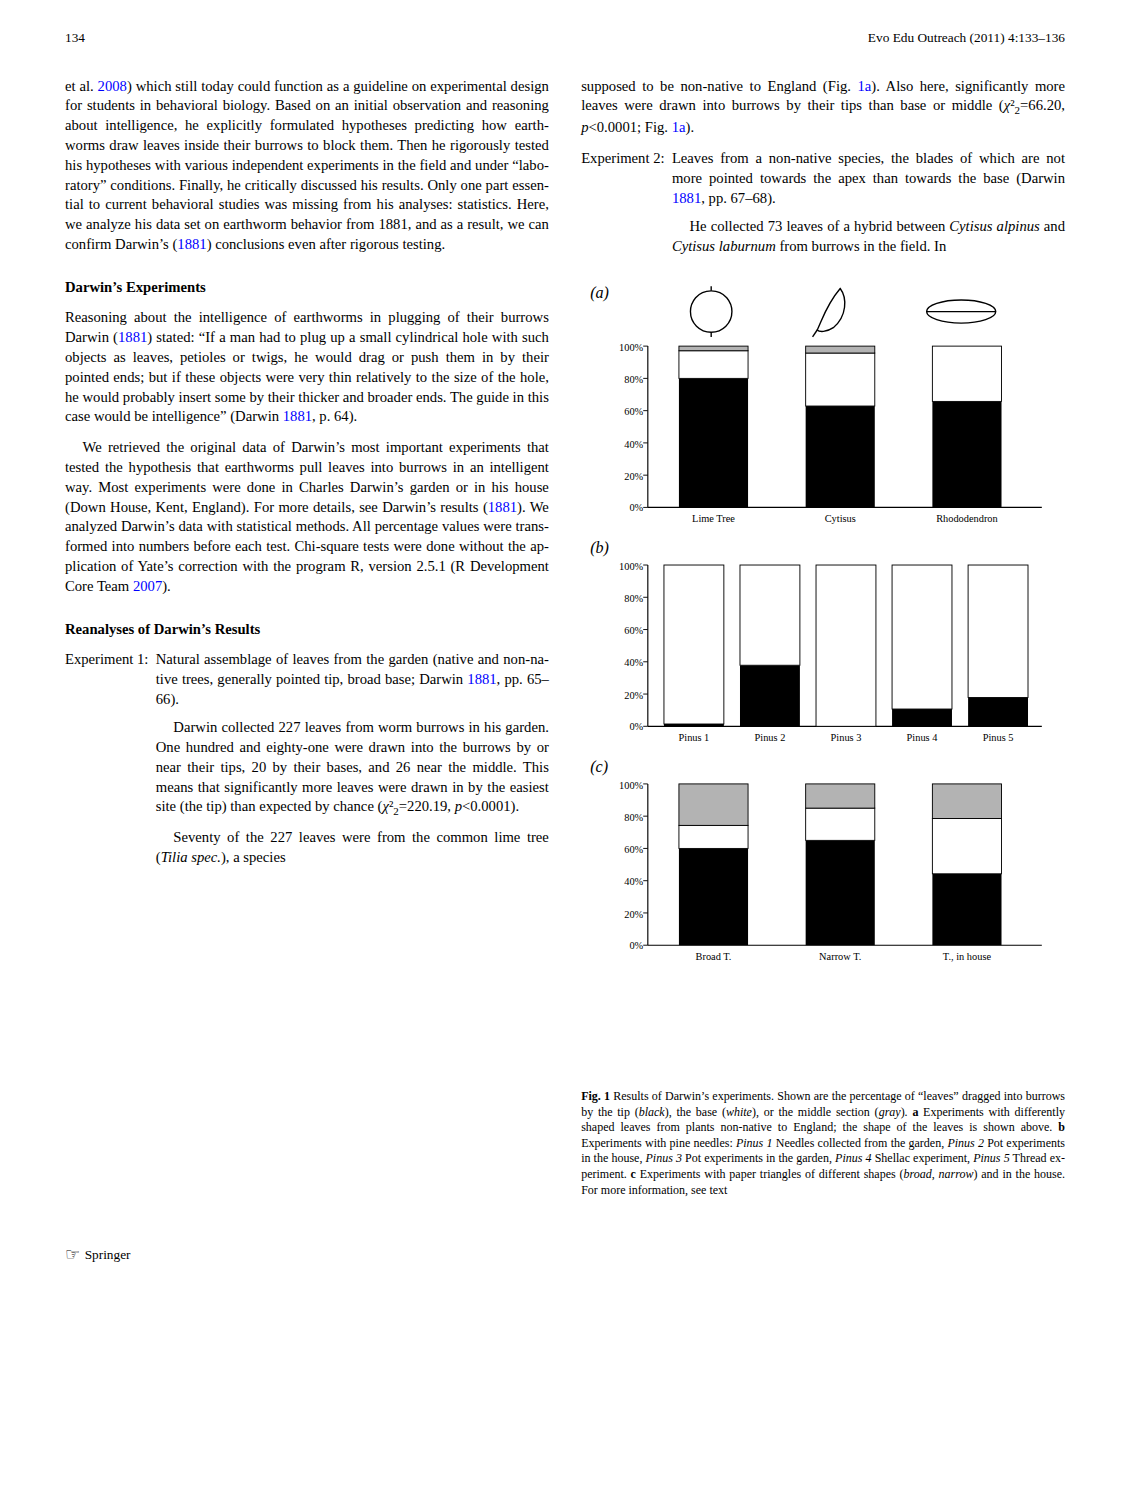134 Evo Edu Outreach (2011) 4:133–136
et al. 2008) which still today could function as a guideline on experimental design for students in behavioral biology. Based on an initial observation and reasoning about intelligence, he explicitly formulated hypotheses predicting how earthworms draw leaves inside their burrows to block them. Then he rigorously tested his hypotheses with various independent experiments in the field and under “laboratory” conditions. Finally, he critically discussed his results. Only one part essential to current behavioral studies was missing from his analyses: statistics. Here, we analyze his data set on earthworm behavior from 1881, and as a result, we can confirm Darwin’s (1881) conclusions even after rigorous testing.
Darwin’s Experiments
Reasoning about the intelligence of earthworms in plugging of their burrows Darwin (1881) stated: “If a man had to plug up a small cylindrical hole with such objects as leaves, petioles or twigs, he would drag or push them in by their pointed ends; but if these objects were very thin relatively to the size of the hole, he would probably insert some by their thicker and broader ends. The guide in this case would be intelligence” (Darwin 1881, p. 64).
We retrieved the original data of Darwin’s most important experiments that tested the hypothesis that earthworms pull leaves into burrows in an intelligent way. Most experiments were done in Charles Darwin’s garden or in his house (Down House, Kent, England). For more details, see Darwin’s results (1881). We analyzed Darwin’s data with statistical methods. All percentage values were transformed into numbers before each test. Chi-square tests were done without the application of Yate’s correction with the program R, version 2.5.1 (R Development Core Team 2007).
Reanalyses of Darwin’s Results
Experiment 1:
Natural assemblage of leaves from the garden (native and non-native trees, generally pointed tip, broad base; Darwin 1881, pp. 65–66).
Darwin collected 227 leaves from worm burrows in his garden. One hundred and eighty-one were drawn into the burrows by or near their tips, 20 by their bases, and 26 near the middle. This means that significantly more leaves were drawn in by the easiest site (the tip) than expected by chance (χ²2=220.19, p<0.0001).
Seventy of the 227 leaves were from the common lime tree (Tilia spec.), a species
supposed to be non-native to England (Fig. 1a). Also here, significantly more leaves were drawn into burrows by their tips than base or middle (χ²2=66.20, p<0.0001; Fig. 1a).
Experiment 2:
Leaves from a non-native species, the blades of which are not more pointed towards the apex than towards the base (Darwin 1881, pp. 67–68).
He collected 73 leaves of a hybrid between Cytisus alpinus and Cytisus laburnum from burrows in the field. In
(a) 100% 80% 60% 40% 20% 0% Lime Tree Cytisus Rhododendron (b) 100% 80% 60% 40% 20% 0% Pinus 1 Pinus 2 Pinus 3 Pinus 4 Pinus 5 (c) 100% 80% 60% 40% 20% 0% Broad T. Narrow T. T., in house
Fig. 1 Results of Darwin’s experiments. Shown are the percentage of “leaves” dragged into burrows by the tip (black), the base (white), or the middle section (gray). a Experiments with differently shaped leaves from plants non-native to England; the shape of the leaves is shown above. b Experiments with pine needles: Pinus 1 Needles collected from the garden, Pinus 2 Pot experiments in the house, Pinus 3 Pot experiments in the garden, Pinus 4 Shellac experiment, Pinus 5 Thread experiment. c Experiments with paper triangles of different shapes (broad, narrow) and in the house. For more information, see text
☞ Springer